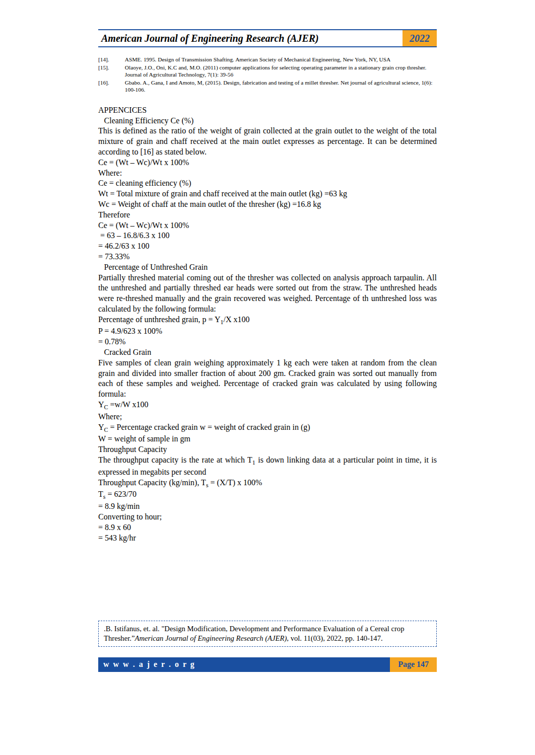American Journal of Engineering Research (AJER)
2022
| [14]. | ASME. 1995. Design of Transmission Shafting. American Society of Mechanical Engineering, New York, NY, USA |
| [15]. | Olaoye, J.O., Oni, K.C and, M.O. (2011) computer applications for selecting operating parameter in a stationary grain crop thresher. Journal of Agricultural Technology, 7(1): 39-56 |
| [16]. | Gbabo. A., Gana, I and Amoto, M, (2015). Design, fabrication and testing of a millet thresher. Net journal of agricultural science, 1(6): 100-106. |
APPENCICES
Cleaning Efficiency Ce (%)
This is defined as the ratio of the weight of grain collected at the grain outlet to the weight of the total mixture of grain and chaff received at the main outlet expresses as percentage. It can be determined according to [16] as stated below.
Ce = (Wt – Wc)/Wt x 100%
Where:
Ce = cleaning efficiency (%)
Wt = Total mixture of grain and chaff received at the main outlet (kg) =63 kg
Wc = Weight of chaff at the main outlet of the thresher (kg) =16.8 kg
Therefore
Ce = (Wt – Wc)/Wt x 100%
= 63 – 16.8/6.3 x 100
= 46.2/63 x 100
= 73.33%
Percentage of Unthreshed Grain
Partially threshed material coming out of the thresher was collected on analysis approach tarpaulin. All the unthreshed and partially threshed ear heads were sorted out from the straw. The unthreshed heads were re-threshed manually and the grain recovered was weighed. Percentage of th unthreshed loss was calculated by the following formula:
Percentage of unthreshed grain, p = Y1/X x100
P = 4.9/623 x 100%
= 0.78%
Cracked Grain
Five samples of clean grain weighing approximately 1 kg each were taken at random from the clean grain and divided into smaller fraction of about 200 gm. Cracked grain was sorted out manually from each of these samples and weighed. Percentage of cracked grain was calculated by using following formula:
YC =w/W x100
Where;
YC = Percentage cracked grain w = weight of cracked grain in (g)
W = weight of sample in gm
Throughput Capacity
The throughput capacity is the rate at which T1 is down linking data at a particular point in time, it is expressed in megabits per second
Throughput Capacity (kg/min), Ts = (X/T) x 100%
Ts = 623/70
= 8.9 kg/min
Converting to hour;
= 8.9 x 60
= 543 kg/hr
.B. Istifanus, et. al. "Design Modification, Development and Performance Evaluation of a Cereal crop Thresher.”American Journal of Engineering Research (AJER), vol. 11(03), 2022, pp. 140-147.
w w w . a j e r . o r g
Page 147